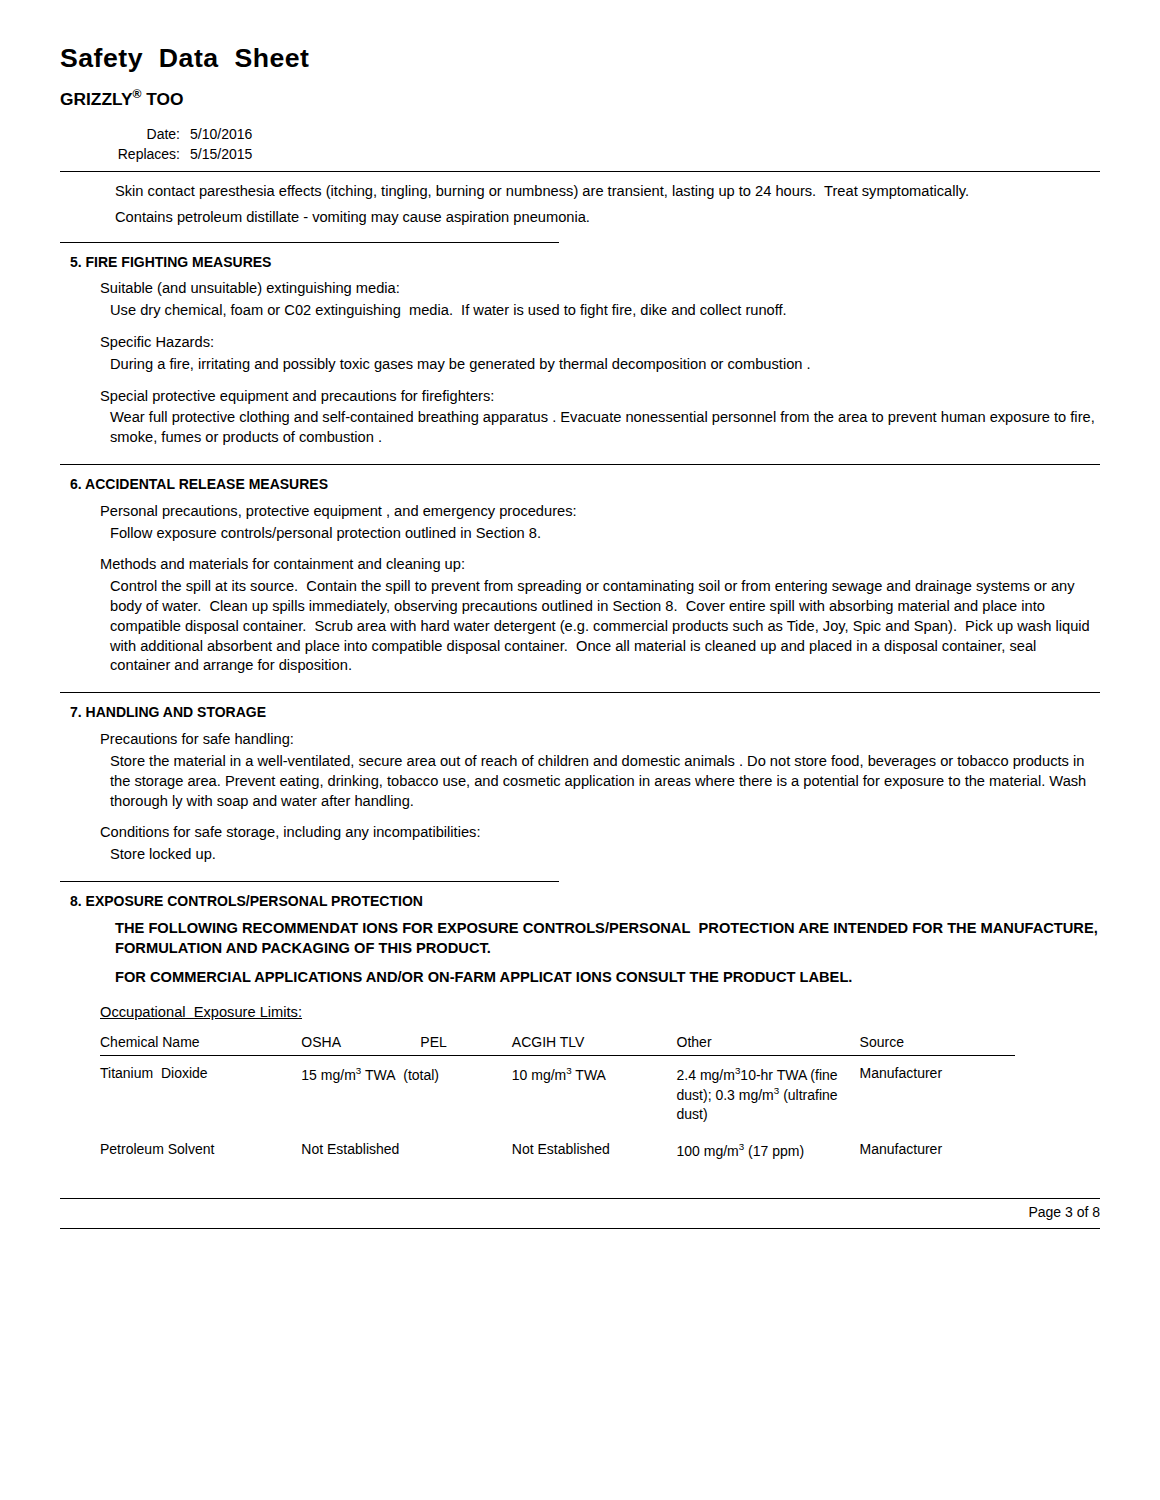Safety Data Sheet
GRIZZLY® TOO
| Date: | 5/10/2016 |
| Replaces: | 5/15/2015 |
Skin contact paresthesia effects (itching, tingling, burning or numbness) are transient, lasting up to 24 hours. Treat symptomatically.
Contains petroleum distillate - vomiting may cause aspiration pneumonia.
5. FIRE FIGHTING MEASURES
Suitable (and unsuitable) extinguishing media:
Use dry chemical, foam or C02 extinguishing media. If water is used to fight fire, dike and collect runoff.
Specific Hazards:
During a fire, irritating and possibly toxic gases may be generated by thermal decomposition or combustion .
Special protective equipment and precautions for firefighters:
Wear full protective clothing and self-contained breathing apparatus . Evacuate nonessential personnel from the area to prevent human exposure to fire, smoke, fumes or products of combustion .
6. ACCIDENTAL RELEASE MEASURES
Personal precautions, protective equipment , and emergency procedures:
Follow exposure controls/personal protection outlined in Section 8.
Methods and materials for containment and cleaning up:
Control the spill at its source. Contain the spill to prevent from spreading or contaminating soil or from entering sewage and drainage systems or any body of water. Clean up spills immediately, observing precautions outlined in Section 8. Cover entire spill with absorbing material and place into compatible disposal container. Scrub area with hard water detergent (e.g. commercial products such as Tide, Joy, Spic and Span). Pick up wash liquid with additional absorbent and place into compatible disposal container. Once all material is cleaned up and placed in a disposal container, seal container and arrange for disposition.
7. HANDLING AND STORAGE
Precautions for safe handling:
Store the material in a well-ventilated, secure area out of reach of children and domestic animals . Do not store food, beverages or tobacco products in the storage area. Prevent eating, drinking, tobacco use, and cosmetic application in areas where there is a potential for exposure to the material. Wash thorough ly with soap and water after handling.
Conditions for safe storage, including any incompatibilities:
Store locked up.
8. EXPOSURE CONTROLS/PERSONAL PROTECTION
THE FOLLOWING RECOMMENDAT IONS FOR EXPOSURE CONTROLS/PERSONAL PROTECTION ARE INTENDED FOR THE MANUFACTURE, FORMULATION AND PACKAGING OF THIS PRODUCT.
FOR COMMERCIAL APPLICATIONS AND/OR ON-FARM APPLICAT IONS CONSULT THE PRODUCT LABEL.
Occupational Exposure Limits:
| Chemical Name | OSHA | PEL | ACGIH TLV | Other | Source |
| --- | --- | --- | --- | --- | --- |
| Titanium Dioxide | 15 mg/m 3 TWA (total) | 10 mg/m 3 TWA | 2.4 mg/m 3 10-hr TWA (fine dust); 0.3 mg/m 3 (ultrafine dust) | Manufacturer |
| Petroleum Solvent | Not Established | Not Established | 100 mg/m 3 (17 ppm) | Manufacturer |
Page 3 of 8